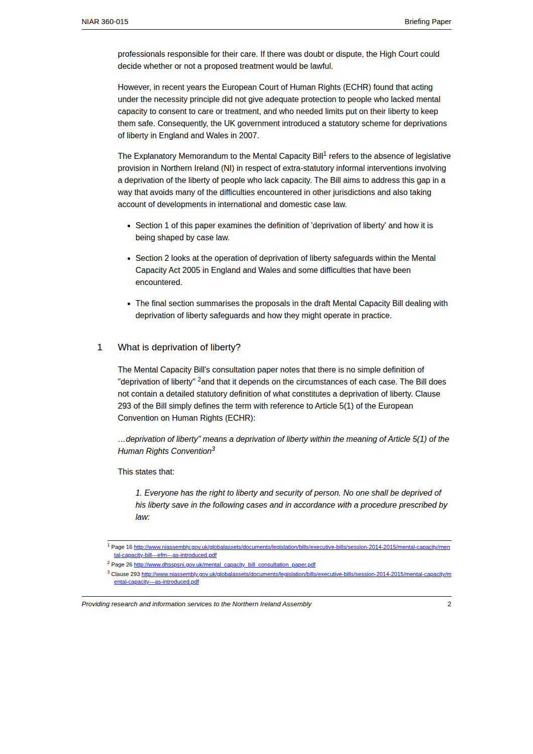NIAR 360-015
Briefing Paper
professionals responsible for their care. If there was doubt or dispute, the High Court could decide whether or not a proposed treatment would be lawful.
However, in recent years the European Court of Human Rights (ECHR) found that acting under the necessity principle did not give adequate protection to people who lacked mental capacity to consent to care or treatment, and who needed limits put on their liberty to keep them safe. Consequently, the UK government introduced a statutory scheme for deprivations of liberty in England and Wales in 2007.
The Explanatory Memorandum to the Mental Capacity Bill1 refers to the absence of legislative provision in Northern Ireland (NI) in respect of extra-statutory informal interventions involving a deprivation of the liberty of people who lack capacity. The Bill aims to address this gap in a way that avoids many of the difficulties encountered in other jurisdictions and also taking account of developments in international and domestic case law.
Section 1 of this paper examines the definition of 'deprivation of liberty' and how it is being shaped by case law.
Section 2 looks at the operation of deprivation of liberty safeguards within the Mental Capacity Act 2005 in England and Wales and some difficulties that have been encountered.
The final section summarises the proposals in the draft Mental Capacity Bill dealing with deprivation of liberty safeguards and how they might operate in practice.
1 What is deprivation of liberty?
The Mental Capacity Bill's consultation paper notes that there is no simple definition of "deprivation of liberty" 2and that it depends on the circumstances of each case. The Bill does not contain a detailed statutory definition of what constitutes a deprivation of liberty. Clause 293 of the Bill simply defines the term with reference to Article 5(1) of the European Convention on Human Rights (ECHR):
…deprivation of liberty" means a deprivation of liberty within the meaning of Article 5(1) of the Human Rights Convention3
This states that:
1. Everyone has the right to liberty and security of person. No one shall be deprived of his liberty save in the following cases and in accordance with a procedure prescribed by law:
1 Page 16 http://www.niassembly.gov.uk/globalassets/documents/legislation/bills/executive-bills/session-2014-2015/mental-capacity/mental-capacity-bill---efm---as-introduced.pdf
2 Page 26 http://www.dhsspsni.gov.uk/mental_capacity_bill_consultation_paper.pdf
3 Clause 293 http://www.niassembly.gov.uk/globalassets/documents/legislation/bills/executive-bills/session-2014-2015/mental-capacity/mental-capacity---as-introduced.pdf
Providing research and information services to the Northern Ireland Assembly
2